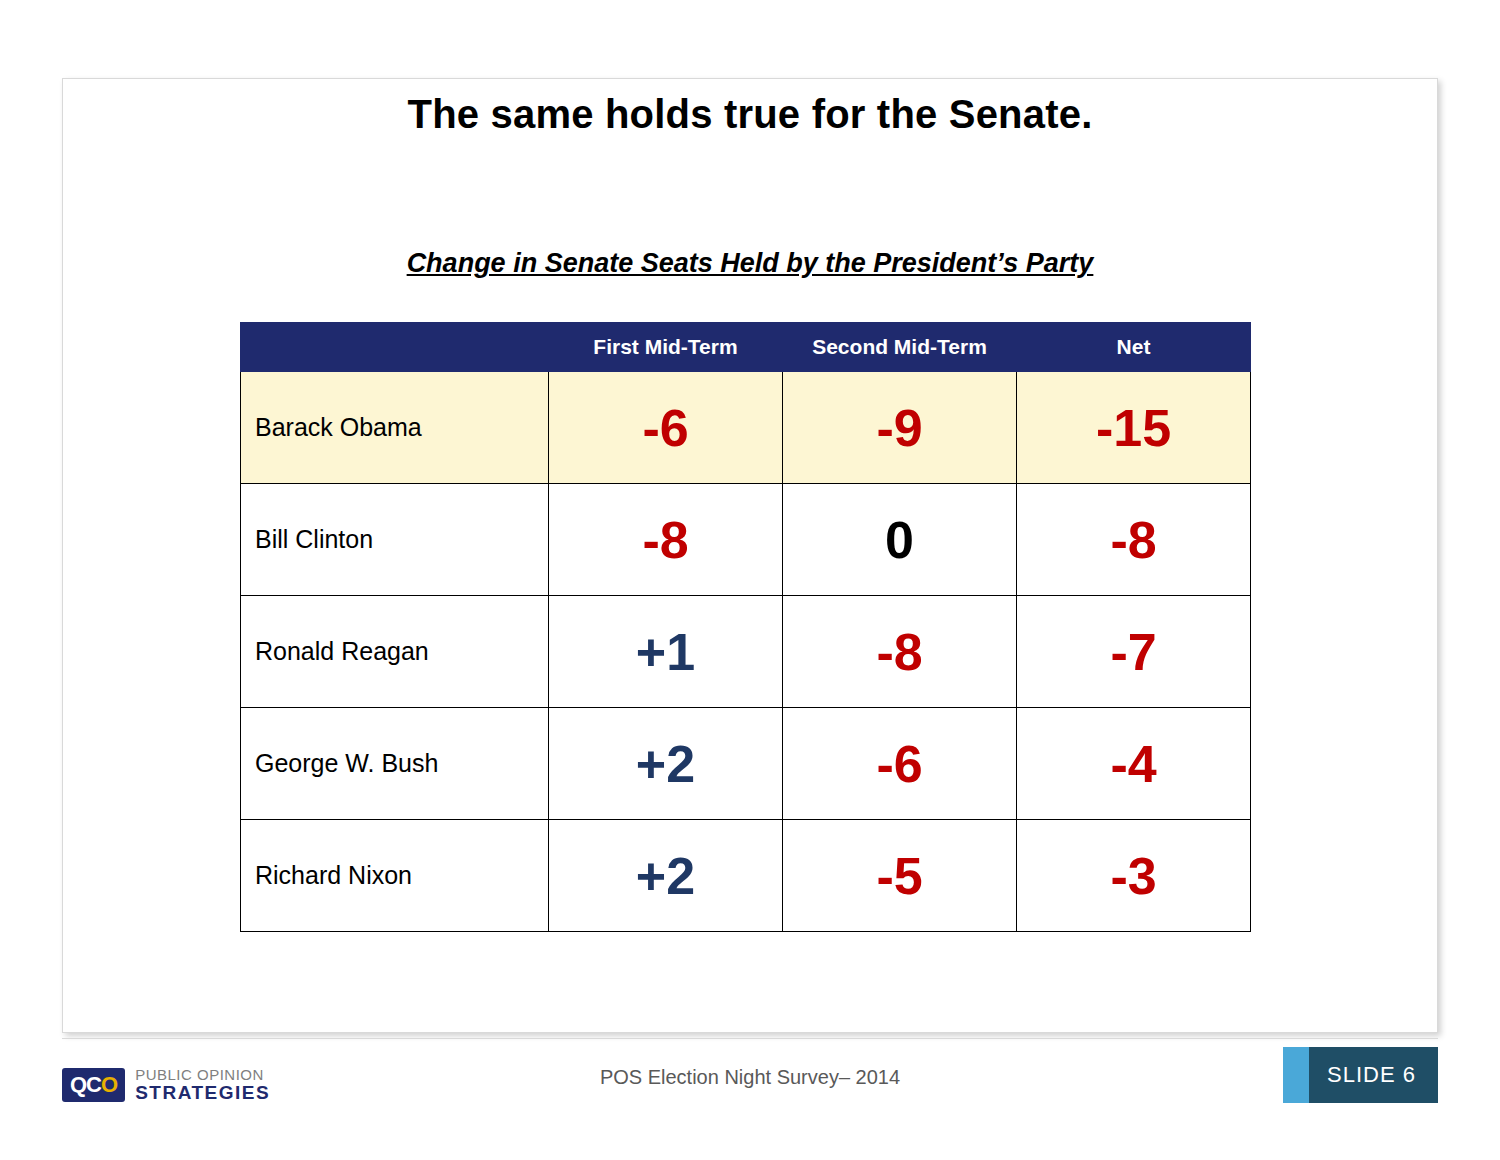The same holds true for the Senate.
Change in Senate Seats Held by the President’s Party
| | First Mid-Term | Second Mid-Term | Net |
| --- | --- | --- | --- |
| Barack Obama | -6 | -9 | -15 |
| Bill Clinton | -8 | 0 | -8 |
| Ronald Reagan | +1 | -8 | -7 |
| George W. Bush | +2 | -6 | -4 |
| Richard Nixon | +2 | -5 | -3 |
QCO
PUBLIC OPINION
STRATEGIES
POS Election Night Survey– 2014
SLIDE 6